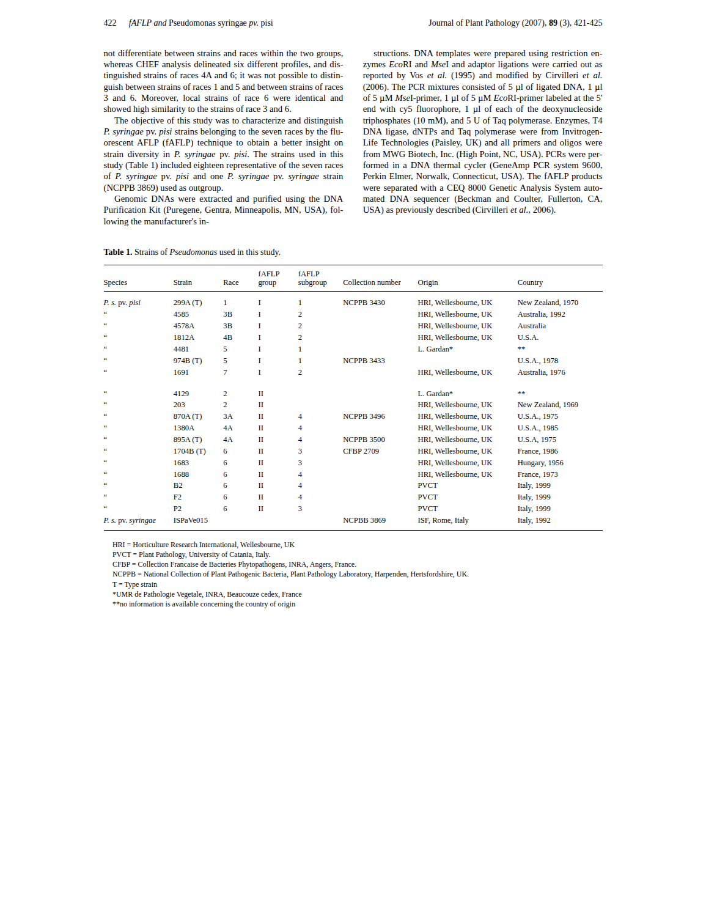422 fAFLP and Pseudomonas syringae pv. pisi
Journal of Plant Pathology (2007), 89 (3), 421-425
not differentiate between strains and races within the two groups, whereas CHEF analysis delineated six different profiles, and distinguished strains of races 4A and 6; it was not possible to distinguish between strains of races 1 and 5 and between strains of races 3 and 6. Moreover, local strains of race 6 were identical and showed high similarity to the strains of race 3 and 6.
The objective of this study was to characterize and distinguish P. syringae pv. pisi strains belonging to the seven races by the fluorescent AFLP (fAFLP) technique to obtain a better insight on strain diversity in P. syringae pv. pisi. The strains used in this study (Table 1) included eighteen representative of the seven races of P. syringae pv. pisi and one P. syringae pv. syringae strain (NCPPB 3869) used as outgroup.
Genomic DNAs were extracted and purified using the DNA Purification Kit (Puregene, Gentra, Minneapolis, MN, USA), following the manufacturer's in-
structions. DNA templates were prepared using restriction enzymes Eco RI and Mse I and adaptor ligations were carried out as reported by Vos et al. (1995) and modified by Cirvilleri et al. (2006). The PCR mixtures consisted of 5 µl of ligated DNA, 1 µl of 5 µM Mse I-primer, 1 µl of 5 µM Eco RI-primer labeled at the 5' end with cy5 fluorophore, 1 µl of each of the deoxynucleoside triphosphates (10 mM), and 5 U of Taq polymerase. Enzymes, T4 DNA ligase, dNTPs and Taq polymerase were from Invitrogen-Life Technologies (Paisley, UK) and all primers and oligos were from MWG Biotech, Inc. (High Point, NC, USA). PCRs were performed in a DNA thermal cycler (GeneAmp PCR system 9600, Perkin Elmer, Norwalk, Connecticut, USA). The fAFLP products were separated with a CEQ 8000 Genetic Analysis System automated DNA sequencer (Beckman and Coulter, Fullerton, CA, USA) as previously described (Cirvilleri et al., 2006).
Table 1. Strains of Pseudomonas used in this study.
| Species | Strain | Race | fAFLP group | fAFLP subgroup | Collection number | Origin | Country |
| --- | --- | --- | --- | --- | --- | --- | --- |
| P. s. pv. pisi | 299A (T) | 1 | I | 1 | NCPPB 3430 | HRI, Wellesbourne, UK | New Zealand, 1970 |
| “ | 4585 | 3B | I | 2 | | HRI, Wellesbourne, UK | Australia, 1992 |
| “ | 4578A | 3B | I | 2 | | HRI, Wellesbourne, UK | Australia |
| “ | 1812A | 4B | I | 2 | | HRI, Wellesbourne, UK | U.S.A. |
| “ | 4481 | 5 | I | 1 | | L. Gardan* | ** |
| “ | 974B (T) | 5 | I | 1 | NCPPB 3433 | | U.S.A., 1978 |
| “ | 1691 | 7 | I | 2 | | HRI, Wellesbourne, UK | Australia, 1976 |
| “ | 4129 | 2 | II | | | L. Gardan* | ** |
| “ | 203 | 2 | II | | | HRI, Wellesbourne, UK | New Zealand, 1969 |
| “ | 870A (T) | 3A | II | 4 | NCPPB 3496 | HRI, Wellesbourne, UK | U.S.A., 1975 |
| “ | 1380A | 4A | II | 4 | | HRI, Wellesbourne, UK | U.S.A., 1985 |
| “ | 895A (T) | 4A | II | 4 | NCPPB 3500 | HRI, Wellesbourne, UK | U.S.A, 1975 |
| “ | 1704B (T) | 6 | II | 3 | CFBP 2709 | HRI, Wellesbourne, UK | France, 1986 |
| “ | 1683 | 6 | II | 3 | | HRI, Wellesbourne, UK | Hungary, 1956 |
| “ | 1688 | 6 | II | 4 | | HRI, Wellesbourne, UK | France, 1973 |
| “ | B2 | 6 | II | 4 | | PVCT | Italy, 1999 |
| “ | F2 | 6 | II | 4 | | PVCT | Italy, 1999 |
| “ | P2 | 6 | II | 3 | | PVCT | Italy, 1999 |
| P. s. pv. syringae | ISPaVe015 | | | | NCPBB 3869 | ISF, Rome, Italy | Italy, 1992 |
HRI = Horticulture Research International, Wellesbourne, UK
PVCT = Plant Pathology, University of Catania, Italy.
CFBP = Collection Francaise de Bacteries Phytopathogens, INRA, Angers, France.
NCPPB = National Collection of Plant Pathogenic Bacteria, Plant Pathology Laboratory, Harpenden, Hertsfordshire, UK.
T = Type strain
*UMR de Pathologie Vegetale, INRA, Beaucouze cedex, France
**no information is available concerning the country of origin